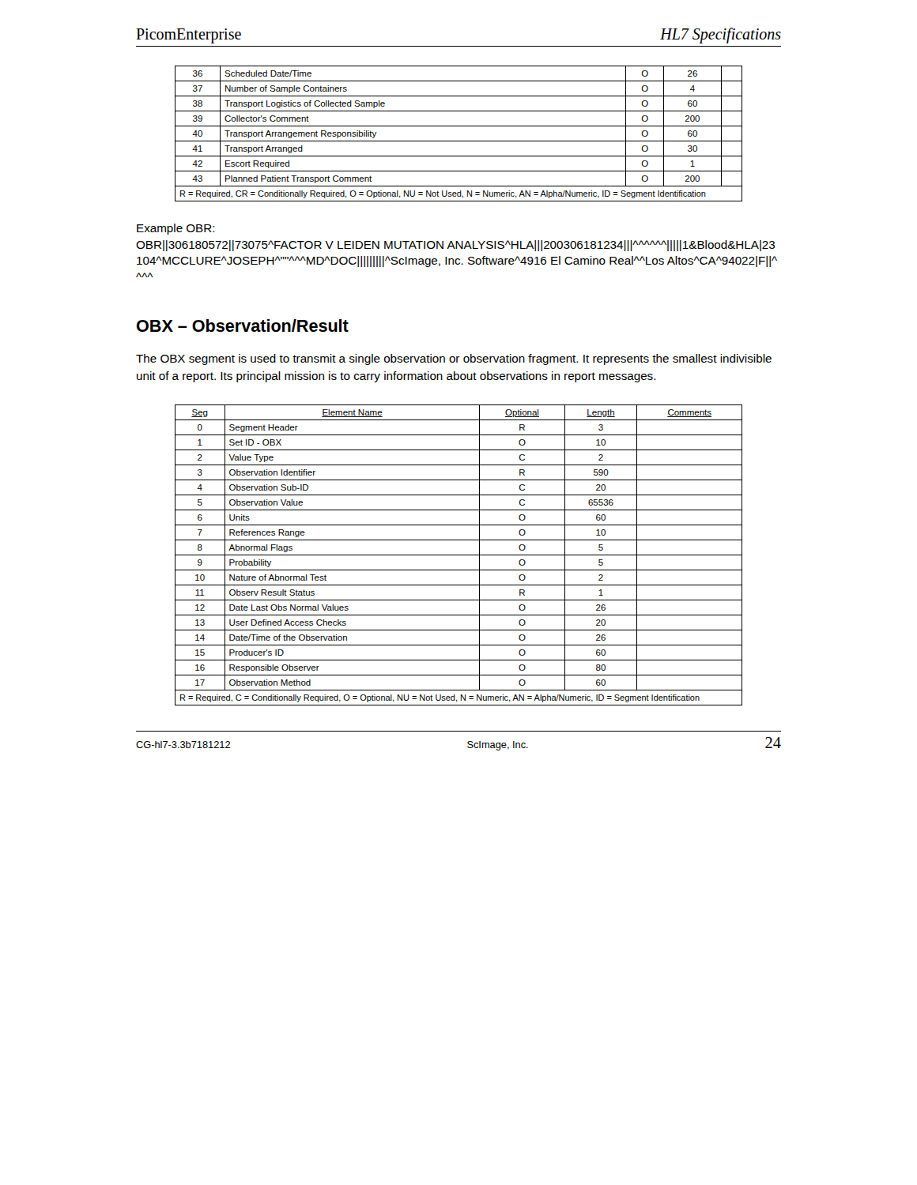PicomEnterprise
HL7 Specifications
| 36 | Scheduled Date/Time | O | 26 | |
| 37 | Number of Sample Containers | O | 4 | |
| 38 | Transport Logistics of Collected Sample | O | 60 | |
| 39 | Collector's Comment | O | 200 | |
| 40 | Transport Arrangement Responsibility | O | 60 | |
| 41 | Transport Arranged | O | 30 | |
| 42 | Escort Required | O | 1 | |
| 43 | Planned Patient Transport Comment | O | 200 | |
| R = Required, CR = Conditionally Required, O = Optional, NU = Not Used, N = Numeric, AN = Alpha/Numeric, ID = Segment Identification |
Example OBR:
OBR||306180572||73075^FACTOR V LEIDEN MUTATION ANALYSIS^HLA|||200306181234|||^^^^^^|||||1&Blood&HLA|23104^MCCLURE^JOSEPH^""^^^MD^DOC|||||||||^ScImage, Inc. Software^4916 El Camino Real^^Los Altos^CA^94022|F||^^^^
OBX – Observation/Result
The OBX segment is used to transmit a single observation or observation fragment. It represents the smallest indivisible unit of a report. Its principal mission is to carry information about observations in report messages.
| Seg | Element Name | Optional | Length | Comments |
| --- | --- | --- | --- | --- |
| 0 | Segment Header | R | 3 | |
| 1 | Set ID - OBX | O | 10 | |
| 2 | Value Type | C | 2 | |
| 3 | Observation Identifier | R | 590 | |
| 4 | Observation Sub-ID | C | 20 | |
| 5 | Observation Value | C | 65536 | |
| 6 | Units | O | 60 | |
| 7 | References Range | O | 10 | |
| 8 | Abnormal Flags | O | 5 | |
| 9 | Probability | O | 5 | |
| 10 | Nature of Abnormal Test | O | 2 | |
| 11 | Observ Result Status | R | 1 | |
| 12 | Date Last Obs Normal Values | O | 26 | |
| 13 | User Defined Access Checks | O | 20 | |
| 14 | Date/Time of the Observation | O | 26 | |
| 15 | Producer's ID | O | 60 | |
| 16 | Responsible Observer | O | 80 | |
| 17 | Observation Method | O | 60 | |
| R = Required, C = Conditionally Required, O = Optional, NU = Not Used, N = Numeric, AN = Alpha/Numeric, ID = Segment Identification |
CG-hl7-3.3b7181212
ScImage, Inc.
24